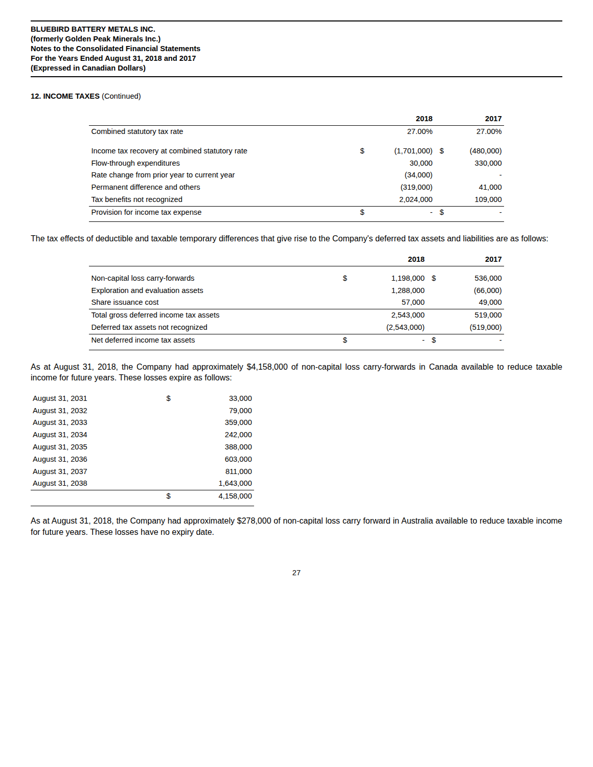BLUEBIRD BATTERY METALS INC.
(formerly Golden Peak Minerals Inc.)
Notes to the Consolidated Financial Statements
For the Years Ended August 31, 2018 and 2017
(Expressed in Canadian Dollars)
12. INCOME TAXES (Continued)
| | | 2018 | | 2017 |
| --- | --- | --- | --- | --- |
| Combined statutory tax rate | | 27.00% | | 27.00% |
| Income tax recovery at combined statutory rate | $ | (1,701,000) | $ | (480,000) |
| Flow-through expenditures | | 30,000 | | 330,000 |
| Rate change from prior year to current year | | (34,000) | | - |
| Permanent difference and others | | (319,000) | | 41,000 |
| Tax benefits not recognized | | 2,024,000 | | 109,000 |
| Provision for income tax expense | $ | - | $ | - |
The tax effects of deductible and taxable temporary differences that give rise to the Company's deferred tax assets and liabilities are as follows:
| | | 2018 | | 2017 |
| --- | --- | --- | --- | --- |
| Non-capital loss carry-forwards | $ | 1,198,000 | $ | 536,000 |
| Exploration and evaluation assets | | 1,288,000 | | (66,000) |
| Share issuance cost | | 57,000 | | 49,000 |
| Total gross deferred income tax assets | | 2,543,000 | | 519,000 |
| Deferred tax assets not recognized | | (2,543,000) | | (519,000) |
| Net deferred income tax assets | $ | - | $ | - |
As at August 31, 2018, the Company had approximately $4,158,000 of non-capital loss carry-forwards in Canada available to reduce taxable income for future years. These losses expire as follows:
| August 31, 2031 | $ | 33,000 |
| August 31, 2032 | | 79,000 |
| August 31, 2033 | | 359,000 |
| August 31, 2034 | | 242,000 |
| August 31, 2035 | | 388,000 |
| August 31, 2036 | | 603,000 |
| August 31, 2037 | | 811,000 |
| August 31, 2038 | | 1,643,000 |
| | $ | 4,158,000 |
As at August 31, 2018, the Company had approximately $278,000 of non-capital loss carry forward in Australia available to reduce taxable income for future years. These losses have no expiry date.
27